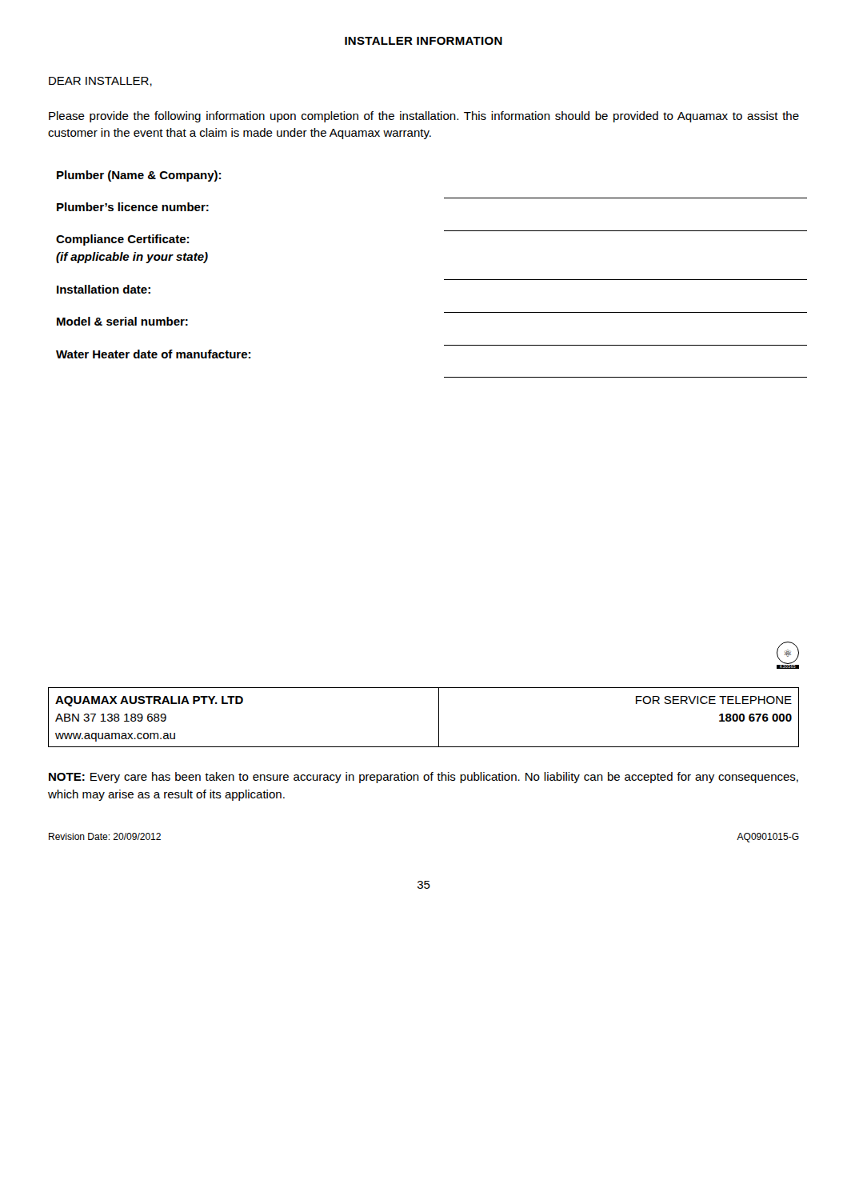INSTALLER INFORMATION
DEAR INSTALLER,
Please provide the following information upon completion of the installation. This information should be provided to Aquamax to assist the customer in the event that a claim is made under the Aquamax warranty.
| Plumber (Name & Company): | |
| Plumber’s licence number: | |
| Compliance Certificate: (if applicable in your state) | |
| Installation date: | |
| Model & serial number: | |
| Water Heater date of manufacture: | |
⚛
K30565
| AQUAMAX AUSTRALIA PTY. LTD ABN 37 138 189 689 www.aquamax.com.au | FOR SERVICE TELEPHONE 1800 676 000 |
NOTE: Every care has been taken to ensure accuracy in preparation of this publication. No liability can be accepted for any consequences, which may arise as a result of its application.
Revision Date: 20/09/2012 AQ0901015-G
35